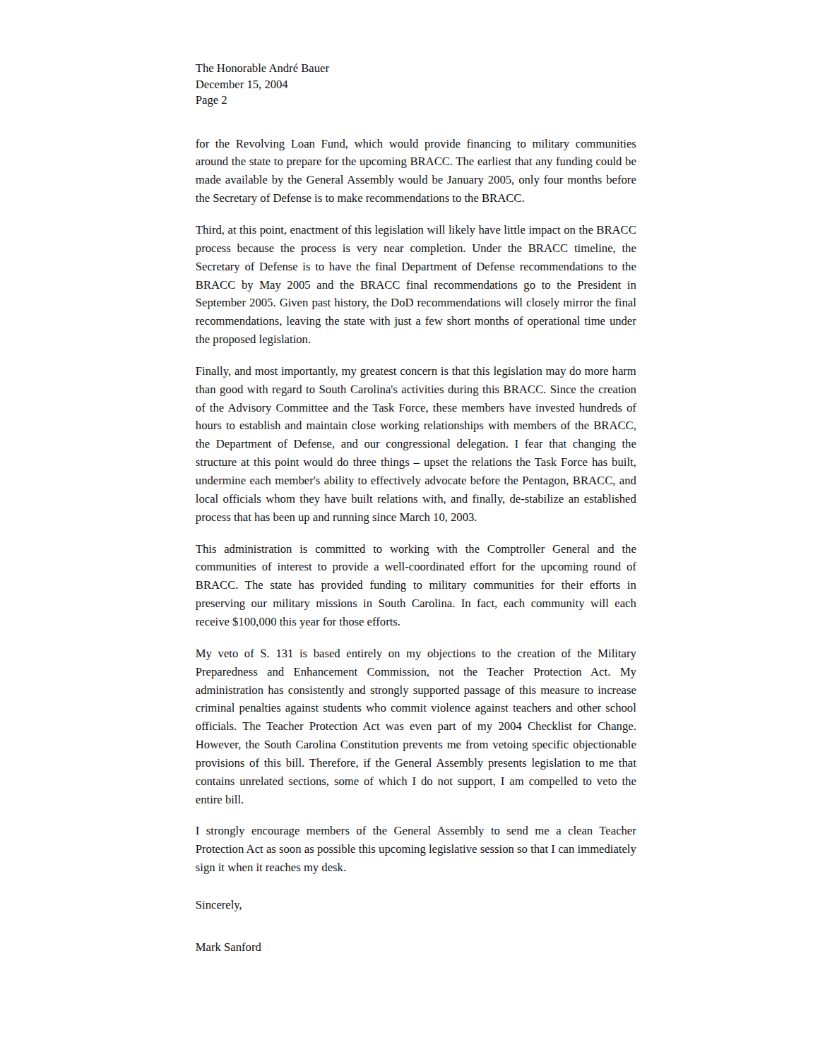The Honorable André Bauer
December 15, 2004
Page 2
for the Revolving Loan Fund, which would provide financing to military communities around the state to prepare for the upcoming BRACC. The earliest that any funding could be made available by the General Assembly would be January 2005, only four months before the Secretary of Defense is to make recommendations to the BRACC.
Third, at this point, enactment of this legislation will likely have little impact on the BRACC process because the process is very near completion. Under the BRACC timeline, the Secretary of Defense is to have the final Department of Defense recommendations to the BRACC by May 2005 and the BRACC final recommendations go to the President in September 2005. Given past history, the DoD recommendations will closely mirror the final recommendations, leaving the state with just a few short months of operational time under the proposed legislation.
Finally, and most importantly, my greatest concern is that this legislation may do more harm than good with regard to South Carolina's activities during this BRACC. Since the creation of the Advisory Committee and the Task Force, these members have invested hundreds of hours to establish and maintain close working relationships with members of the BRACC, the Department of Defense, and our congressional delegation. I fear that changing the structure at this point would do three things – upset the relations the Task Force has built, undermine each member's ability to effectively advocate before the Pentagon, BRACC, and local officials whom they have built relations with, and finally, de-stabilize an established process that has been up and running since March 10, 2003.
This administration is committed to working with the Comptroller General and the communities of interest to provide a well-coordinated effort for the upcoming round of BRACC. The state has provided funding to military communities for their efforts in preserving our military missions in South Carolina. In fact, each community will each receive $100,000 this year for those efforts.
My veto of S. 131 is based entirely on my objections to the creation of the Military Preparedness and Enhancement Commission, not the Teacher Protection Act. My administration has consistently and strongly supported passage of this measure to increase criminal penalties against students who commit violence against teachers and other school officials. The Teacher Protection Act was even part of my 2004 Checklist for Change. However, the South Carolina Constitution prevents me from vetoing specific objectionable provisions of this bill. Therefore, if the General Assembly presents legislation to me that contains unrelated sections, some of which I do not support, I am compelled to veto the entire bill.
I strongly encourage members of the General Assembly to send me a clean Teacher Protection Act as soon as possible this upcoming legislative session so that I can immediately sign it when it reaches my desk.
Sincerely,
 
Mark Sanford